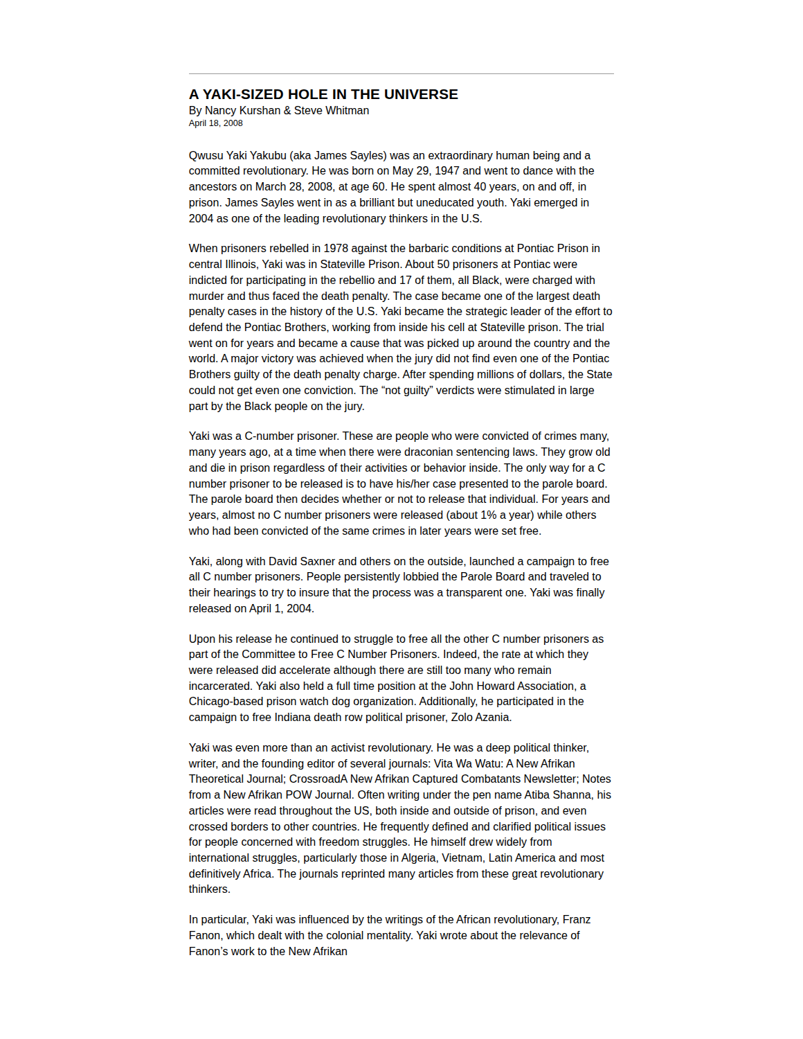A YAKI-SIZED HOLE IN THE UNIVERSE
By Nancy Kurshan & Steve Whitman
April 18, 2008
Qwusu Yaki Yakubu (aka James Sayles) was an extraordinary human being and a committed revolutionary. He was born on May 29, 1947 and went to dance with the ancestors on March 28, 2008, at age 60. He spent almost 40 years, on and off, in prison. James Sayles went in as a brilliant but uneducated youth. Yaki emerged in 2004 as one of the leading revolutionary thinkers in the U.S.
When prisoners rebelled in 1978 against the barbaric conditions at Pontiac Prison in central Illinois, Yaki was in Stateville Prison. About 50 prisoners at Pontiac were indicted for participating in the rebellio and 17 of them, all Black, were charged with murder and thus faced the death penalty. The case became one of the largest death penalty cases in the history of the U.S. Yaki became the strategic leader of the effort to defend the Pontiac Brothers, working from inside his cell at Stateville prison. The trial went on for years and became a cause that was picked up around the country and the world. A major victory was achieved when the jury did not find even one of the Pontiac Brothers guilty of the death penalty charge. After spending millions of dollars, the State could not get even one conviction. The “not guilty” verdicts were stimulated in large part by the Black people on the jury.
Yaki was a C-number prisoner. These are people who were convicted of crimes many, many years ago, at a time when there were draconian sentencing laws. They grow old and die in prison regardless of their activities or behavior inside. The only way for a C number prisoner to be released is to have his/her case presented to the parole board. The parole board then decides whether or not to release that individual. For years and years, almost no C number prisoners were released (about 1% a year) while others who had been convicted of the same crimes in later years were set free.
Yaki, along with David Saxner and others on the outside, launched a campaign to free all C number prisoners. People persistently lobbied the Parole Board and traveled to their hearings to try to insure that the process was a transparent one. Yaki was finally released on April 1, 2004.
Upon his release he continued to struggle to free all the other C number prisoners as part of the Committee to Free C Number Prisoners. Indeed, the rate at which they were released did accelerate although there are still too many who remain incarcerated. Yaki also held a full time position at the John Howard Association, a Chicago-based prison watch dog organization. Additionally, he participated in the campaign to free Indiana death row political prisoner, Zolo Azania.
Yaki was even more than an activist revolutionary. He was a deep political thinker, writer, and the founding editor of several journals: Vita Wa Watu: A New Afrikan Theoretical Journal; CrossroadA New Afrikan Captured Combatants Newsletter; Notes from a New Afrikan POW Journal. Often writing under the pen name Atiba Shanna, his articles were read throughout the US, both inside and outside of prison, and even crossed borders to other countries. He frequently defined and clarified political issues for people concerned with freedom struggles. He himself drew widely from international struggles, particularly those in Algeria, Vietnam, Latin America and most definitively Africa. The journals reprinted many articles from these great revolutionary thinkers.
In particular, Yaki was influenced by the writings of the African revolutionary, Franz Fanon, which dealt with the colonial mentality. Yaki wrote about the relevance of Fanon’s work to the New Afrikan